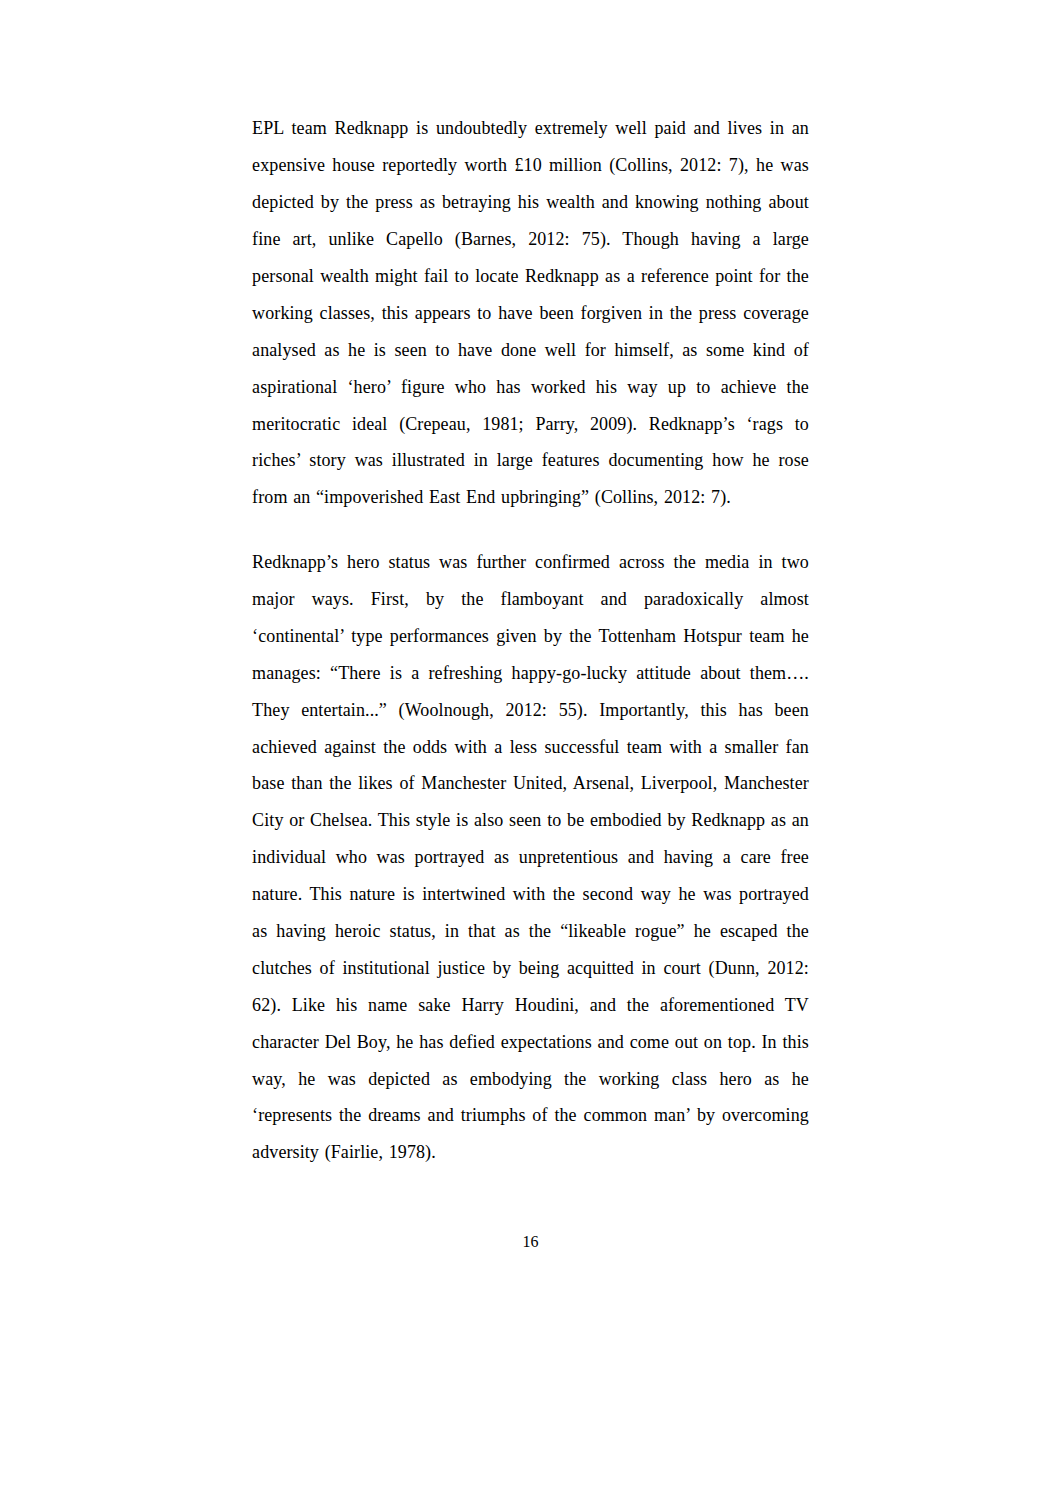EPL team Redknapp is undoubtedly extremely well paid and lives in an expensive house reportedly worth £10 million (Collins, 2012: 7), he was depicted by the press as betraying his wealth and knowing nothing about fine art, unlike Capello (Barnes, 2012: 75). Though having a large personal wealth might fail to locate Redknapp as a reference point for the working classes, this appears to have been forgiven in the press coverage analysed as he is seen to have done well for himself, as some kind of aspirational ‘hero’ figure who has worked his way up to achieve the meritocratic ideal (Crepeau, 1981; Parry, 2009). Redknapp’s ‘rags to riches’ story was illustrated in large features documenting how he rose from an “impoverished East End upbringing” (Collins, 2012: 7).
Redknapp’s hero status was further confirmed across the media in two major ways. First, by the flamboyant and paradoxically almost ‘continental’ type performances given by the Tottenham Hotspur team he manages: “There is a refreshing happy-go-lucky attitude about them…. They entertain...” (Woolnough, 2012: 55). Importantly, this has been achieved against the odds with a less successful team with a smaller fan base than the likes of Manchester United, Arsenal, Liverpool, Manchester City or Chelsea. This style is also seen to be embodied by Redknapp as an individual who was portrayed as unpretentious and having a care free nature. This nature is intertwined with the second way he was portrayed as having heroic status, in that as the “likeable rogue” he escaped the clutches of institutional justice by being acquitted in court (Dunn, 2012: 62). Like his name sake Harry Houdini, and the aforementioned TV character Del Boy, he has defied expectations and come out on top. In this way, he was depicted as embodying the working class hero as he ‘represents the dreams and triumphs of the common man’ by overcoming adversity (Fairlie, 1978).
16